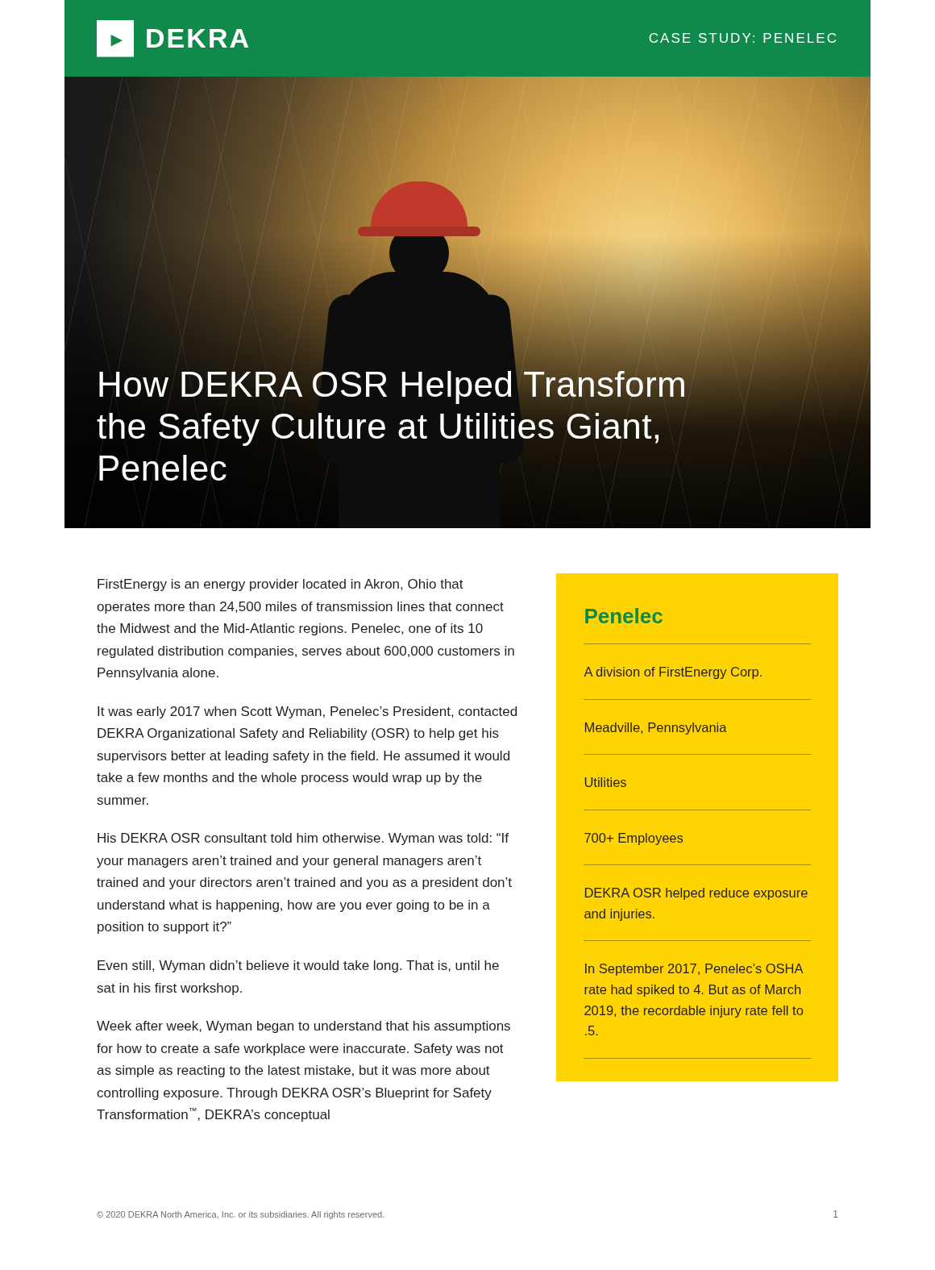▸
DEKRA
Case Study: Penelec
How DEKRA OSR Helped Transform the Safety Culture at Utilities Giant, Penelec
FirstEnergy is an energy provider located in Akron, Ohio that operates more than 24,500 miles of transmission lines that connect the Midwest and the Mid-Atlantic regions. Penelec, one of its 10 regulated distribution companies, serves about 600,000 customers in Pennsylvania alone.
It was early 2017 when Scott Wyman, Penelec’s President, contacted DEKRA Organizational Safety and Reliability (OSR) to help get his supervisors better at leading safety in the field. He assumed it would take a few months and the whole process would wrap up by the summer.
His DEKRA OSR consultant told him otherwise. Wyman was told: “If your managers aren’t trained and your general managers aren’t trained and your directors aren’t trained and you as a president don’t understand what is happening, how are you ever going to be in a position to support it?”
Even still, Wyman didn’t believe it would take long. That is, until he sat in his first workshop.
Week after week, Wyman began to understand that his assumptions for how to create a safe workplace were inaccurate. Safety was not as simple as reacting to the latest mistake, but it was more about controlling exposure. Through DEKRA OSR’s Blueprint for Safety Transformation™, DEKRA’s conceptual
Penelec
A division of FirstEnergy Corp.
Meadville, Pennsylvania
Utilities
700+ Employees
DEKRA OSR helped reduce exposure and injuries.
In September 2017, Penelec’s OSHA rate had spiked to 4. But as of March 2019, the recordable injury rate fell to .5.
© 2020 DEKRA North America, Inc. or its subsidiaries. All rights reserved.
1